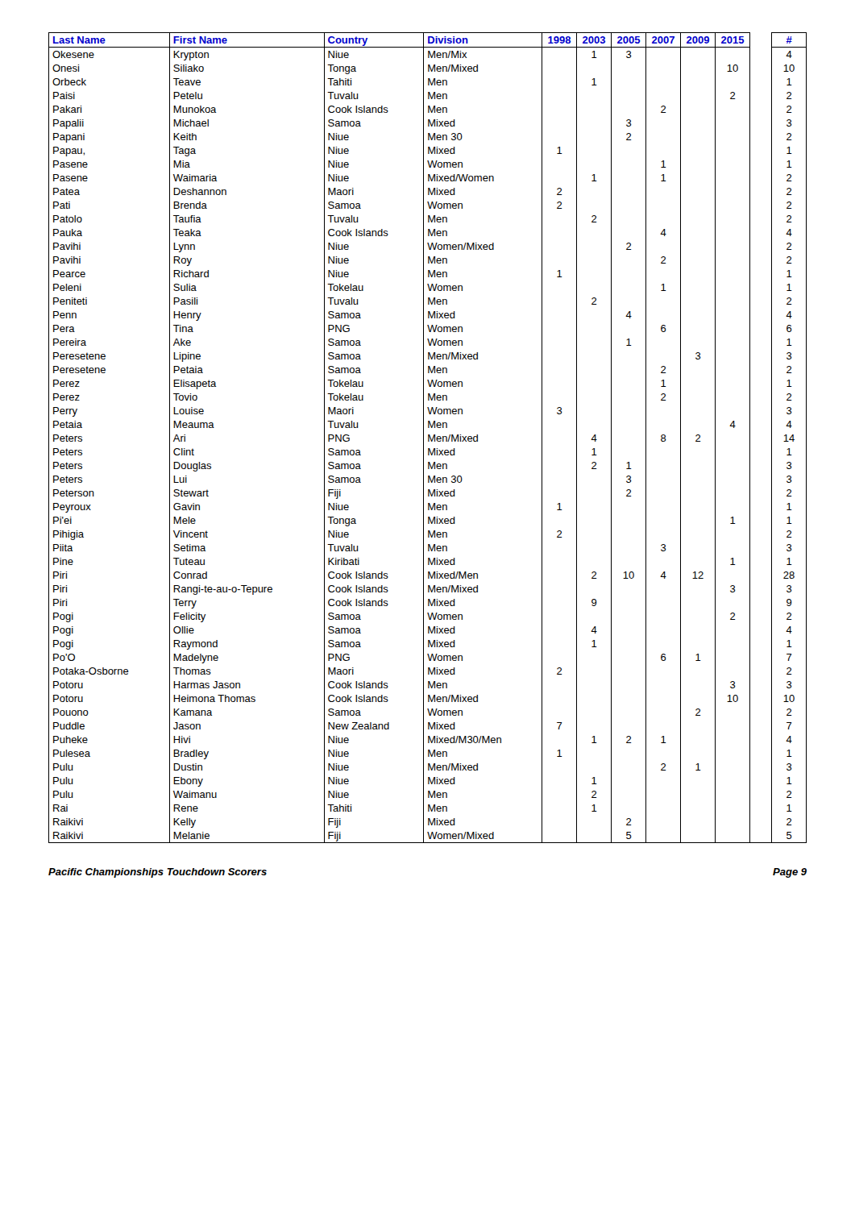| Last Name | First Name | Country | Division | 1998 | 2003 | 2005 | 2007 | 2009 | 2015 | | # |
| --- | --- | --- | --- | --- | --- | --- | --- | --- | --- | --- | --- |
| Okesene | Krypton | Niue | Men/Mix | | 1 | 3 | | | | | 4 |
| Onesi | Siliako | Tonga | Men/Mixed | | | | | | 10 | | 10 |
| Orbeck | Teave | Tahiti | Men | | 1 | | | | | | 1 |
| Paisi | Petelu | Tuvalu | Men | | | | | | 2 | | 2 |
| Pakari | Munokoa | Cook Islands | Men | | | | 2 | | | | 2 |
| Papalii | Michael | Samoa | Mixed | | | 3 | | | | | 3 |
| Papani | Keith | Niue | Men 30 | | | 2 | | | | | 2 |
| Papau, | Taga | Niue | Mixed | 1 | | | | | | | 1 |
| Pasene | Mia | Niue | Women | | | | 1 | | | | 1 |
| Pasene | Waimaria | Niue | Mixed/Women | | 1 | | 1 | | | | 2 |
| Patea | Deshannon | Maori | Mixed | 2 | | | | | | | 2 |
| Pati | Brenda | Samoa | Women | 2 | | | | | | | 2 |
| Patolo | Taufia | Tuvalu | Men | | 2 | | | | | | 2 |
| Pauka | Teaka | Cook Islands | Men | | | | 4 | | | | 4 |
| Pavihi | Lynn | Niue | Women/Mixed | | | 2 | | | | | 2 |
| Pavihi | Roy | Niue | Men | | | | 2 | | | | 2 |
| Pearce | Richard | Niue | Men | 1 | | | | | | | 1 |
| Peleni | Sulia | Tokelau | Women | | | | 1 | | | | 1 |
| Peniteti | Pasili | Tuvalu | Men | | 2 | | | | | | 2 |
| Penn | Henry | Samoa | Mixed | | | 4 | | | | | 4 |
| Pera | Tina | PNG | Women | | | | 6 | | | | 6 |
| Pereira | Ake | Samoa | Women | | | 1 | | | | | 1 |
| Peresetene | Lipine | Samoa | Men/Mixed | | | | | 3 | | | 3 |
| Peresetene | Petaia | Samoa | Men | | | | 2 | | | | 2 |
| Perez | Elisapeta | Tokelau | Women | | | | 1 | | | | 1 |
| Perez | Tovio | Tokelau | Men | | | | 2 | | | | 2 |
| Perry | Louise | Maori | Women | 3 | | | | | | | 3 |
| Petaia | Meauma | Tuvalu | Men | | | | | | 4 | | 4 |
| Peters | Ari | PNG | Men/Mixed | | 4 | | 8 | 2 | | | 14 |
| Peters | Clint | Samoa | Mixed | | 1 | | | | | | 1 |
| Peters | Douglas | Samoa | Men | | 2 | 1 | | | | | 3 |
| Peters | Lui | Samoa | Men 30 | | | 3 | | | | | 3 |
| Peterson | Stewart | Fiji | Mixed | | | 2 | | | | | 2 |
| Peyroux | Gavin | Niue | Men | 1 | | | | | | | 1 |
| Pi'ei | Mele | Tonga | Mixed | | | | | | 1 | | 1 |
| Pihigia | Vincent | Niue | Men | 2 | | | | | | | 2 |
| Piita | Setima | Tuvalu | Men | | | | 3 | | | | 3 |
| Pine | Tuteau | Kiribati | Mixed | | | | | | 1 | | 1 |
| Piri | Conrad | Cook Islands | Mixed/Men | | 2 | 10 | 4 | 12 | | | 28 |
| Piri | Rangi-te-au-o-Tepure | Cook Islands | Men/Mixed | | | | | | 3 | | 3 |
| Piri | Terry | Cook Islands | Mixed | | 9 | | | | | | 9 |
| Pogi | Felicity | Samoa | Women | | | | | | 2 | | 2 |
| Pogi | Ollie | Samoa | Mixed | | 4 | | | | | | 4 |
| Pogi | Raymond | Samoa | Mixed | | 1 | | | | | | 1 |
| Po'O | Madelyne | PNG | Women | | | | 6 | 1 | | | 7 |
| Potaka-Osborne | Thomas | Maori | Mixed | 2 | | | | | | | 2 |
| Potoru | Harmas Jason | Cook Islands | Men | | | | | | 3 | | 3 |
| Potoru | Heimona Thomas | Cook Islands | Men/Mixed | | | | | | 10 | | 10 |
| Pouono | Kamana | Samoa | Women | | | | | 2 | | | 2 |
| Puddle | Jason | New Zealand | Mixed | 7 | | | | | | | 7 |
| Puheke | Hivi | Niue | Mixed/M30/Men | | 1 | 2 | 1 | | | | 4 |
| Pulesea | Bradley | Niue | Men | 1 | | | | | | | 1 |
| Pulu | Dustin | Niue | Men/Mixed | | | | 2 | 1 | | | 3 |
| Pulu | Ebony | Niue | Mixed | | 1 | | | | | | 1 |
| Pulu | Waimanu | Niue | Men | | 2 | | | | | | 2 |
| Rai | Rene | Tahiti | Men | | 1 | | | | | | 1 |
| Raikivi | Kelly | Fiji | Mixed | | | 2 | | | | | 2 |
| Raikivi | Melanie | Fiji | Women/Mixed | | | 5 | | | | | 5 |
Pacific Championships Touchdown Scorers Page 9